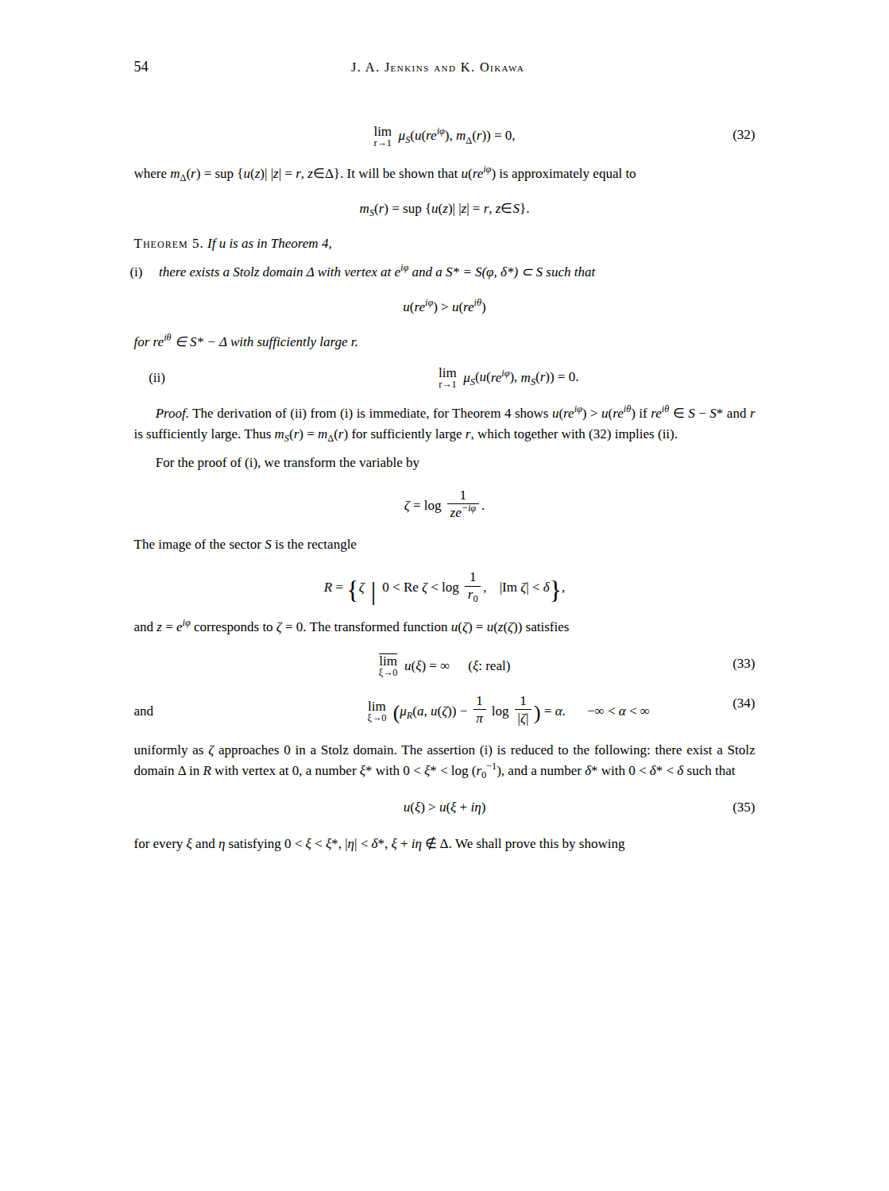54
J. A. Jenkins and K. Oikawa
lim r→1 μS(u(reiφ), mΔ(r)) = 0, (32)
where mΔ(r) = sup {u(z)| |z| = r, z∈Δ}. It will be shown that u(reiφ) is approximately equal to
mS(r) = sup {u(z)| |z| = r, z∈S}.
Theorem 5. If u is as in Theorem 4,
(i) there exists a Stolz domain Δ with vertex at eiφ and a S* = S(φ, δ*) ⊂ S such that
u(reiφ) > u(reiθ)
for reiθ ∈ S* − Δ with sufficiently large r.
(ii)
lim r→1 μS(u(reiφ), mS(r)) = 0.
Proof. The derivation of (ii) from (i) is immediate, for Theorem 4 shows u(reiφ) > u(reiθ) if reiθ ∈ S − S* and r is sufficiently large. Thus mS(r) = mΔ(r) for sufficiently large r, which together with (32) implies (ii).
For the proof of (i), we transform the variable by
ζ = log 1 ze−iφ.
The image of the sector S is the rectangle
R = {ζ | 0 < Re ζ < log 1 r0, |Im ζ| < δ},
and z = eiφ corresponds to ζ = 0. The transformed function u(ζ) = u(z(ζ)) satisfies
lim ξ→0 u(ξ) = ∞ (ξ: real) (33)
and
lim ξ→0 (μR(a, u(ζ)) − 1 π log 1|ζ|) = α. −∞ < α < ∞ (34)
uniformly as ζ approaches 0 in a Stolz domain. The assertion (i) is reduced to the following: there exist a Stolz domain Δ in R with vertex at 0, a number ξ* with 0 < ξ* < log (r0−1), and a number δ* with 0 < δ* < δ such that
u(ξ) > u(ξ + iη) (35)
for every ξ and η satisfying 0 < ξ < ξ*, |η| < δ*, ξ + iη ∉ Δ. We shall prove this by showing